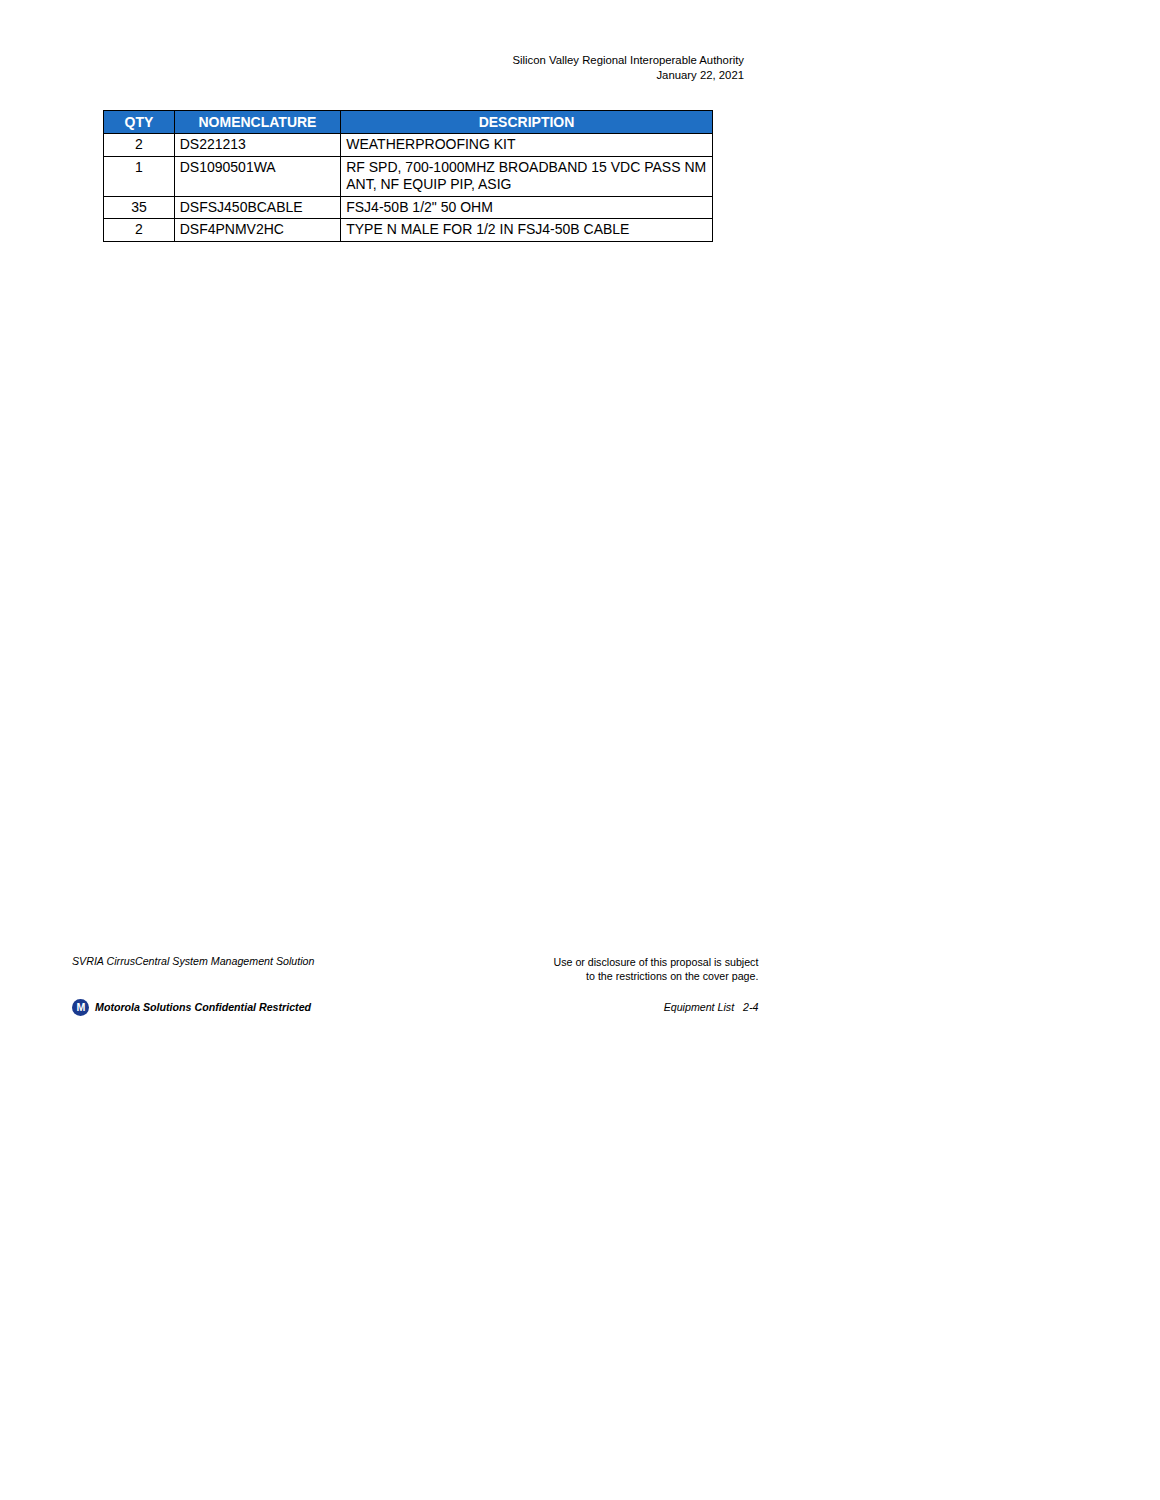Silicon Valley Regional Interoperable Authority
January 22, 2021
| QTY | NOMENCLATURE | DESCRIPTION |
| --- | --- | --- |
| 2 | DS221213 | WEATHERPROOFING KIT |
| 1 | DS1090501WA | RF SPD, 700-1000MHZ BROADBAND 15 VDC PASS NM ANT, NF EQUIP PIP, ASIG |
| 35 | DSFSJ450BCABLE | FSJ4-50B 1/2" 50 OHM |
| 2 | DSF4PNMV2HC | TYPE N MALE FOR 1/2 IN FSJ4-50B CABLE |
SVRIA CirrusCentral System Management Solution
Use or disclosure of this proposal is subject
to the restrictions on the cover page.
M Motorola Solutions Confidential Restricted
Equipment List 2-4